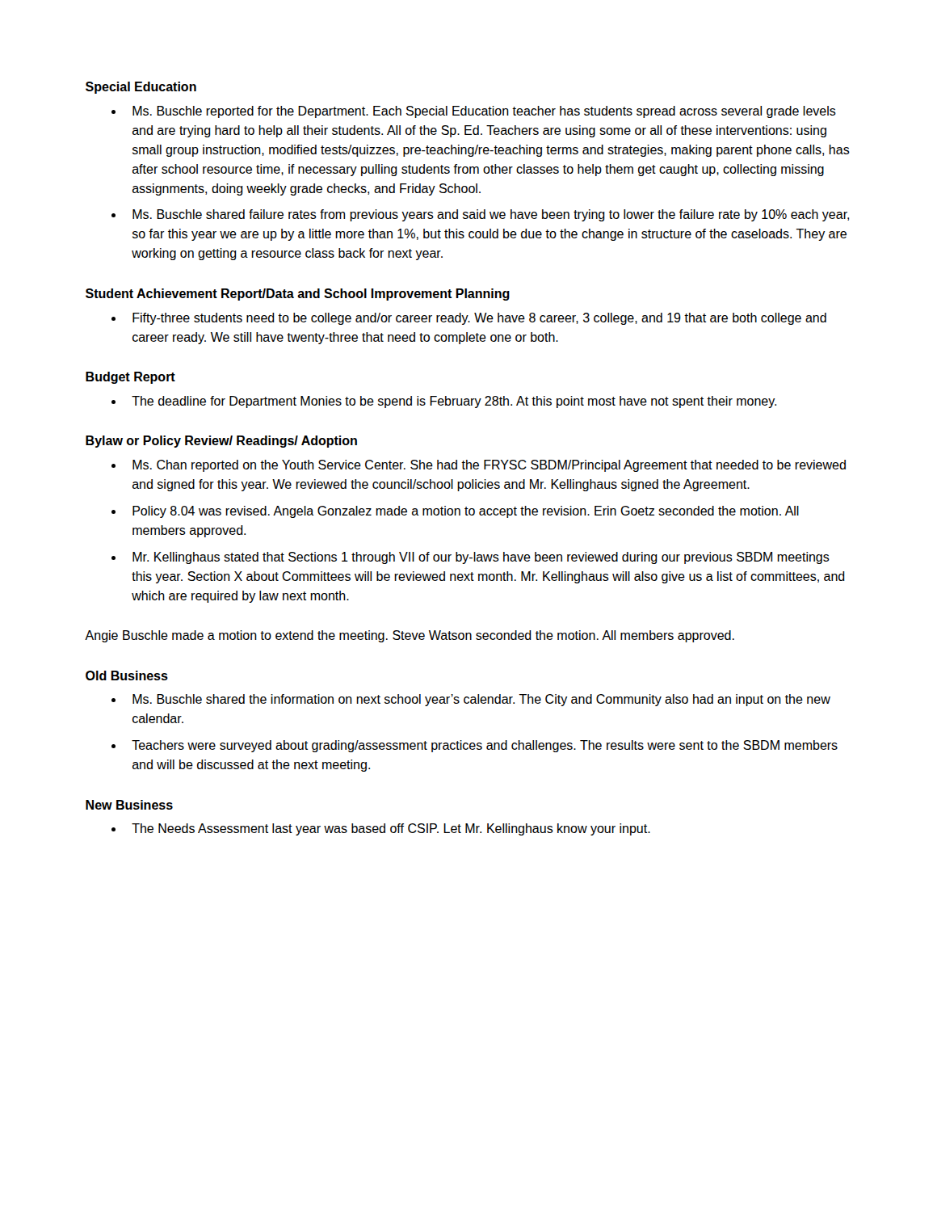Special Education
Ms. Buschle reported for the Department. Each Special Education teacher has students spread across several grade levels and are trying hard to help all their students. All of the Sp. Ed. Teachers are using some or all of these interventions: using small group instruction, modified tests/quizzes, pre-teaching/re-teaching terms and strategies, making parent phone calls, has after school resource time, if necessary pulling students from other classes to help them get caught up, collecting missing assignments, doing weekly grade checks, and Friday School.
Ms. Buschle shared failure rates from previous years and said we have been trying to lower the failure rate by 10% each year, so far this year we are up by a little more than 1%, but this could be due to the change in structure of the caseloads. They are working on getting a resource class back for next year.
Student Achievement Report/Data and School Improvement Planning
Fifty-three students need to be college and/or career ready. We have 8 career, 3 college, and 19 that are both college and career ready. We still have twenty-three that need to complete one or both.
Budget Report
The deadline for Department Monies to be spend is February 28th. At this point most have not spent their money.
Bylaw or Policy Review/ Readings/ Adoption
Ms. Chan reported on the Youth Service Center. She had the FRYSC SBDM/Principal Agreement that needed to be reviewed and signed for this year. We reviewed the council/school policies and Mr. Kellinghaus signed the Agreement.
Policy 8.04 was revised. Angela Gonzalez made a motion to accept the revision. Erin Goetz seconded the motion. All members approved.
Mr. Kellinghaus stated that Sections 1 through VII of our by-laws have been reviewed during our previous SBDM meetings this year. Section X about Committees will be reviewed next month. Mr. Kellinghaus will also give us a list of committees, and which are required by law next month.
Angie Buschle made a motion to extend the meeting. Steve Watson seconded the motion. All members approved.
Old Business
Ms. Buschle shared the information on next school year’s calendar. The City and Community also had an input on the new calendar.
Teachers were surveyed about grading/assessment practices and challenges. The results were sent to the SBDM members and will be discussed at the next meeting.
New Business
The Needs Assessment last year was based off CSIP. Let Mr. Kellinghaus know your input.